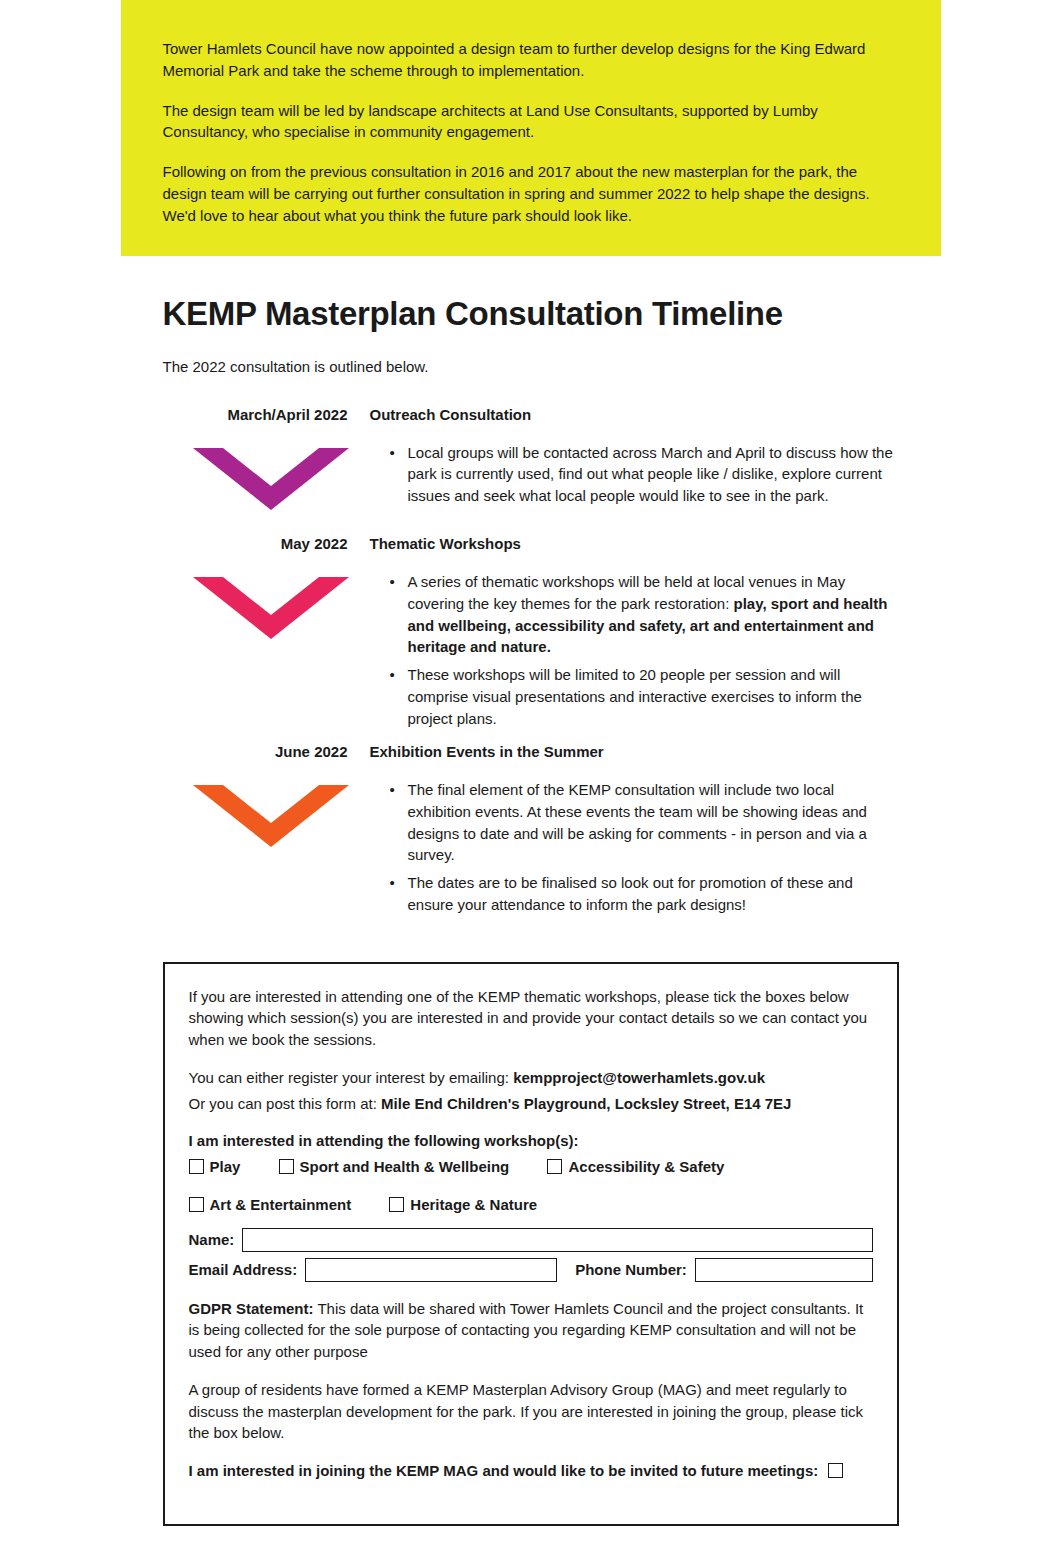Tower Hamlets Council have now appointed a design team to further develop designs for the King Edward Memorial Park and take the scheme through to implementation.
The design team will be led by landscape architects at Land Use Consultants, supported by Lumby Consultancy, who specialise in community engagement.
Following on from the previous consultation in 2016 and 2017 about the new masterplan for the park, the design team will be carrying out further consultation in spring and summer 2022 to help shape the designs. We'd love to hear about what you think the future park should look like.
KEMP Masterplan Consultation Timeline
The 2022 consultation is outlined below.
| March/April 2022 | Outreach Consultation |
| | Local groups will be contacted across March and April to discuss how the park is currently used, find out what people like / dislike, explore current issues and seek what local people would like to see in the park. |
| May 2022 | Thematic Workshops |
| | A series of thematic workshops will be held at local venues in May covering the key themes for the park restoration: play, sport and health and wellbeing, accessibility and safety, art and entertainment and heritage and nature. These workshops will be limited to 20 people per session and will comprise visual presentations and interactive exercises to inform the project plans. |
| June 2022 | Exhibition Events in the Summer |
| | The final element of the KEMP consultation will include two local exhibition events. At these events the team will be showing ideas and designs to date and will be asking for comments - in person and via a survey. The dates are to be finalised so look out for promotion of these and ensure your attendance to inform the park designs! |
If you are interested in attending one of the KEMP thematic workshops, please tick the boxes below showing which session(s) you are interested in and provide your contact details so we can contact you when we book the sessions.
You can either register your interest by emailing: kempproject@towerhamlets.gov.uk
Or you can post this form at: Mile End Children's Playground, Locksley Street, E14 7EJ
I am interested in attending the following workshop(s):
Play Sport and Health & Wellbeing Accessibility & Safety
Art & Entertainment Heritage & Nature
Name:
Email Address: Phone Number:
GDPR Statement: This data will be shared with Tower Hamlets Council and the project consultants. It is being collected for the sole purpose of contacting you regarding KEMP consultation and will not be used for any other purpose
A group of residents have formed a KEMP Masterplan Advisory Group (MAG) and meet regularly to discuss the masterplan development for the park. If you are interested in joining the group, please tick the box below.
I am interested in joining the KEMP MAG and would like to be invited to future meetings: